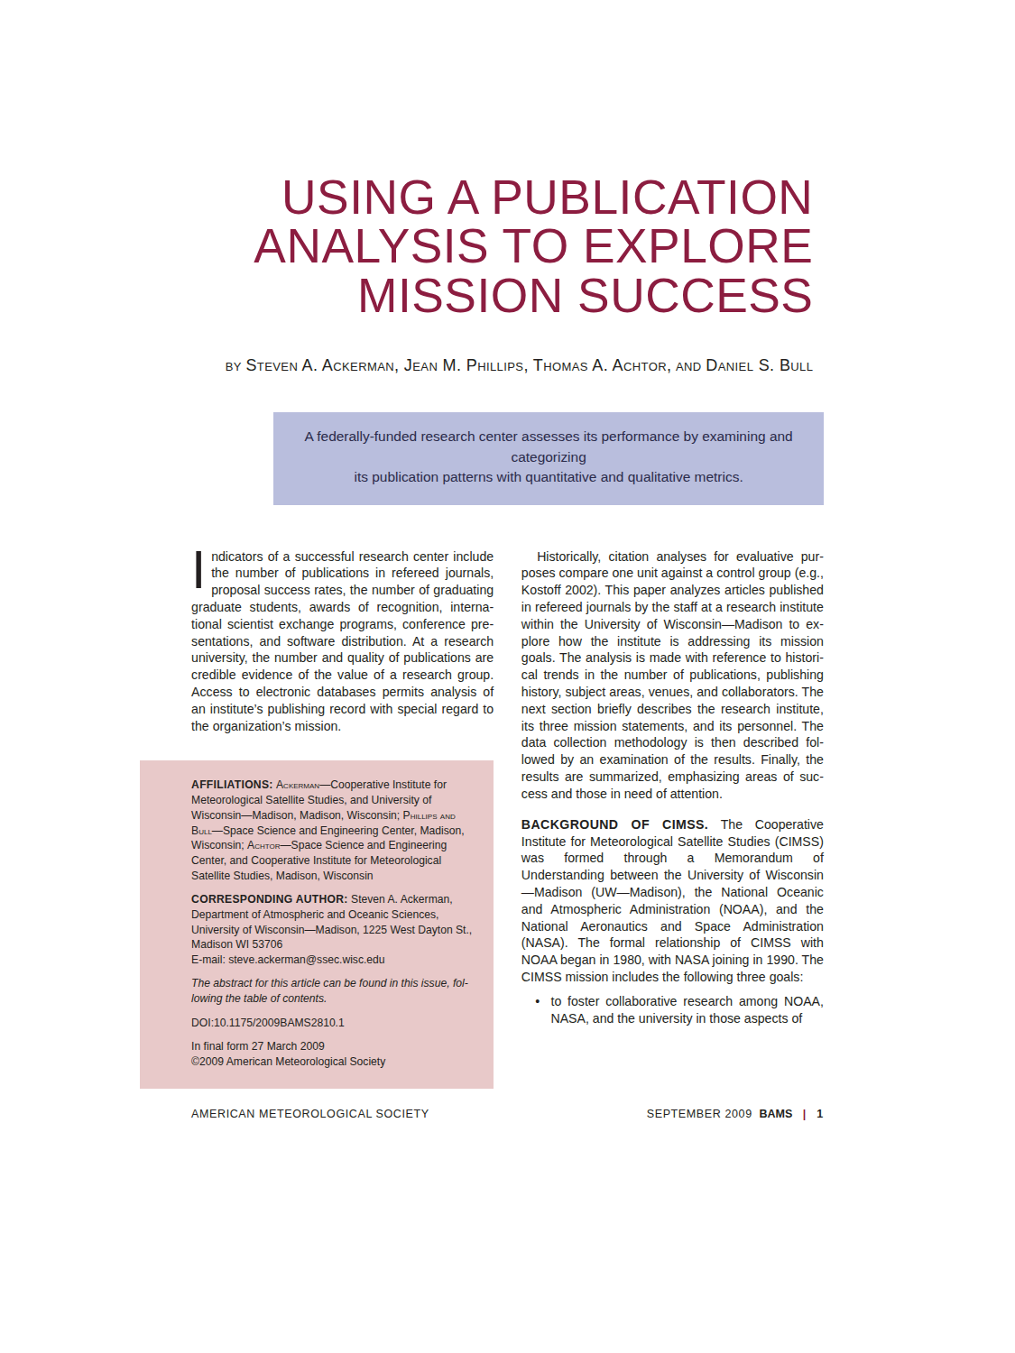Using a Publication
Analysis to Explore
Mission Success
by Steven A. Ackerman, Jean M. Phillips, Thomas A. Achtor, and Daniel S. Bull
A federally-funded research center assesses its performance by examining and categorizing
its publication patterns with quantitative and qualitative metrics.
Indicators of a successful research center include the number of publications in refereed journals, proposal success rates, the number of graduating graduate students, awards of recognition, international scientist exchange programs, conference presentations, and software distribution. At a research university, the number and quality of publications are credible evidence of the value of a research group. Access to electronic databases permits analysis of an institute’s publishing record with special regard to the organization’s mission.
AFFILIATIONS: Ackerman—Cooperative Institute for Meteorological Satellite Studies, and University of Wisconsin—Madison, Madison, Wisconsin; Phillips and Bull—Space Science and Engineering Center, Madison, Wisconsin; Achtor—Space Science and Engineering Center, and Cooperative Institute for Meteorological Satellite Studies, Madison, Wisconsin
CORRESPONDING AUTHOR: Steven A. Ackerman, Department of Atmospheric and Oceanic Sciences, University of Wisconsin—Madison, 1225 West Dayton St., Madison WI 53706
E-mail: steve.ackerman@ssec.wisc.edu
The abstract for this article can be found in this issue, following the table of contents.
DOI:10.1175/2009BAMS2810.1
In final form 27 March 2009
©2009 American Meteorological Society
Historically, citation analyses for evaluative purposes compare one unit against a control group (e.g., Kostoff 2002). This paper analyzes articles published in refereed journals by the staff at a research institute within the University of Wisconsin—Madison to explore how the institute is addressing its mission goals. The analysis is made with reference to historical trends in the number of publications, publishing history, subject areas, venues, and collaborators. The next section briefly describes the research institute, its three mission statements, and its personnel. The data collection methodology is then described followed by an examination of the results. Finally, the results are summarized, emphasizing areas of success and those in need of attention.
BACKGROUND OF CIMSS. The Cooperative Institute for Meteorological Satellite Studies (CIMSS) was formed through a Memorandum of Understanding between the University of Wisconsin—Madison (UW—Madison), the National Oceanic and Atmospheric Administration (NOAA), and the National Aeronautics and Space Administration (NASA). The formal relationship of CIMSS with NOAA began in 1980, with NASA joining in 1990. The CIMSS mission includes the following three goals:
to foster collaborative research among NOAA, NASA, and the university in those aspects of
American Meteorological Society
September 2009 BAMS | 1